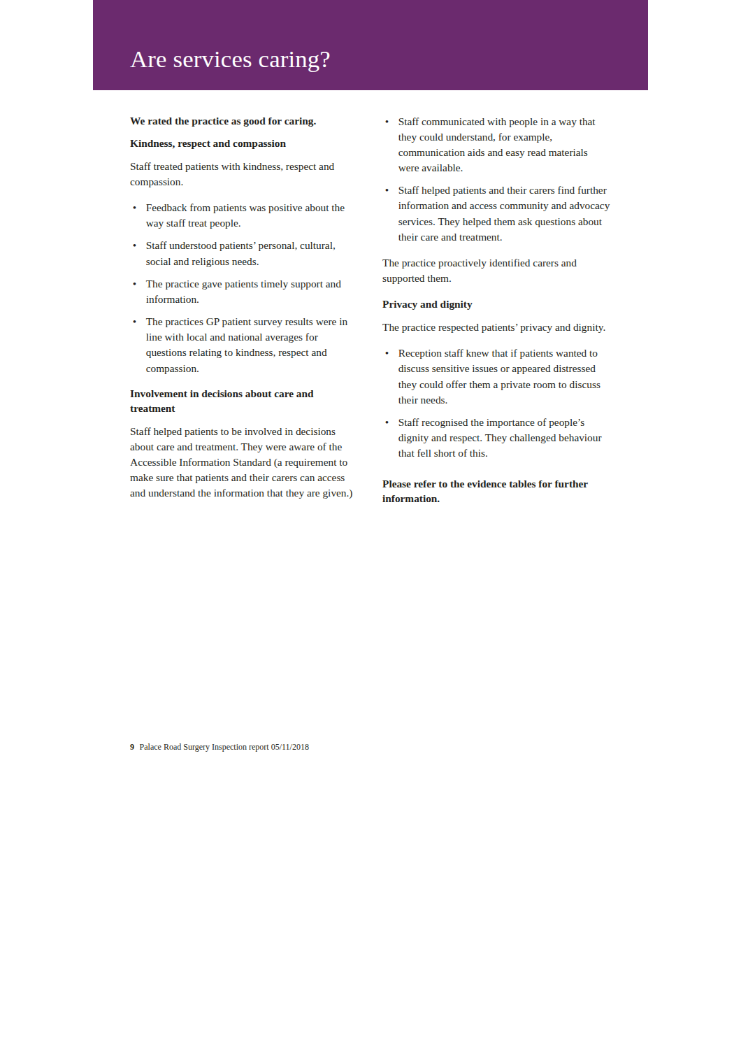Are services caring?
We rated the practice as good for caring.
Kindness, respect and compassion
Staff treated patients with kindness, respect and compassion.
Feedback from patients was positive about the way staff treat people.
Staff understood patients’ personal, cultural, social and religious needs.
The practice gave patients timely support and information.
The practices GP patient survey results were in line with local and national averages for questions relating to kindness, respect and compassion.
Involvement in decisions about care and treatment
Staff helped patients to be involved in decisions about care and treatment. They were aware of the Accessible Information Standard (a requirement to make sure that patients and their carers can access and understand the information that they are given.)
Staff communicated with people in a way that they could understand, for example, communication aids and easy read materials were available.
Staff helped patients and their carers find further information and access community and advocacy services. They helped them ask questions about their care and treatment.
The practice proactively identified carers and supported them.
Privacy and dignity
The practice respected patients’ privacy and dignity.
Reception staff knew that if patients wanted to discuss sensitive issues or appeared distressed they could offer them a private room to discuss their needs.
Staff recognised the importance of people’s dignity and respect. They challenged behaviour that fell short of this.
Please refer to the evidence tables for further information.
9 Palace Road Surgery Inspection report 05/11/2018